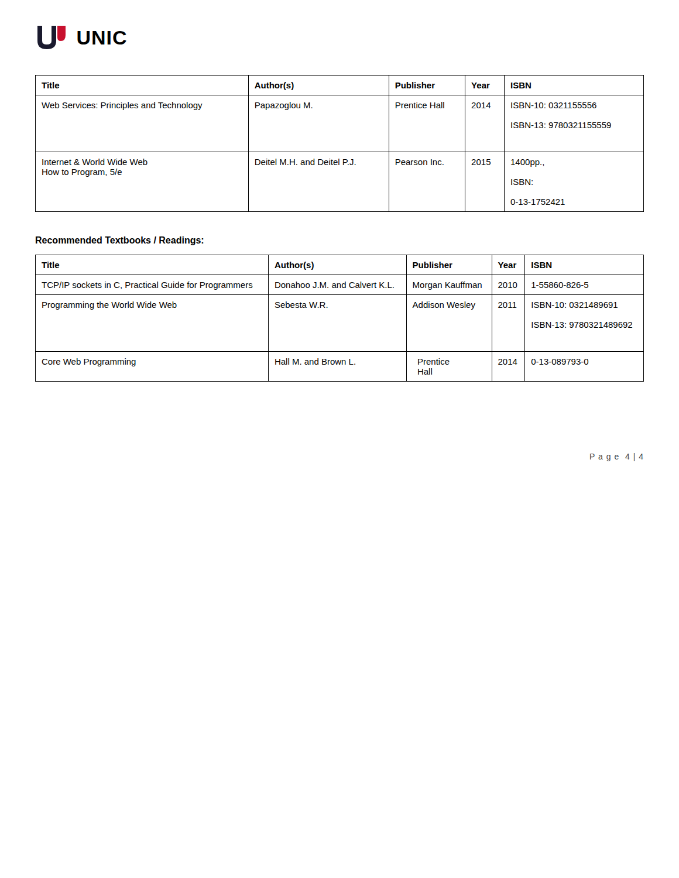UNIC
| Title | Author(s) | Publisher | Year | ISBN |
| --- | --- | --- | --- | --- |
| Web Services: Principles and Technology | Papazoglou M. | Prentice Hall | 2014 | ISBN-10: 0321155556 ISBN-13: 9780321155559 |
| Internet & World Wide Web How to Program, 5/e | Deitel M.H. and Deitel P.J. | Pearson Inc. | 2015 | 1400pp., ISBN: 0-13-1752421 |
Recommended Textbooks / Readings:
| Title | Author(s) | Publisher | Year | ISBN |
| --- | --- | --- | --- | --- |
| TCP/IP sockets in C, Practical Guide for Programmers | Donahoo J.M. and Calvert K.L. | Morgan Kauffman | 2010 | 1-55860-826-5 |
| Programming the World Wide Web | Sebesta W.R. | Addison Wesley | 2011 | ISBN-10: 0321489691 ISBN-13: 9780321489692 |
| Core Web Programming | Hall M. and Brown L. | Prentice Hall | 2014 | 0-13-089793-0 |
P a g e 4 | 4